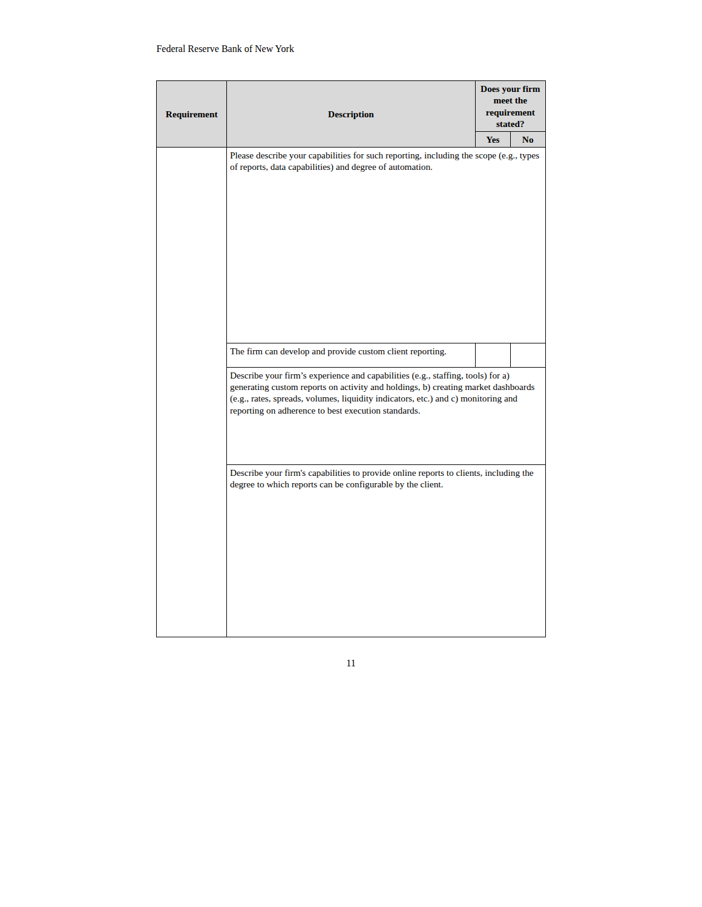Federal Reserve Bank of New York
| Requirement | Description | Does your firm meet the requirement stated? |
| --- | --- | --- |
| Yes | No |
| | Please describe your capabilities for such reporting, including the scope (e.g., types of reports, data capabilities) and degree of automation. |
| The firm can develop and provide custom client reporting. | | |
| Describe your firm’s experience and capabilities (e.g., staffing, tools) for a) generating custom reports on activity and holdings, b) creating market dashboards (e.g., rates, spreads, volumes, liquidity indicators, etc.) and c) monitoring and reporting on adherence to best execution standards. |
| Describe your firm's capabilities to provide online reports to clients, including the degree to which reports can be configurable by the client. |
11